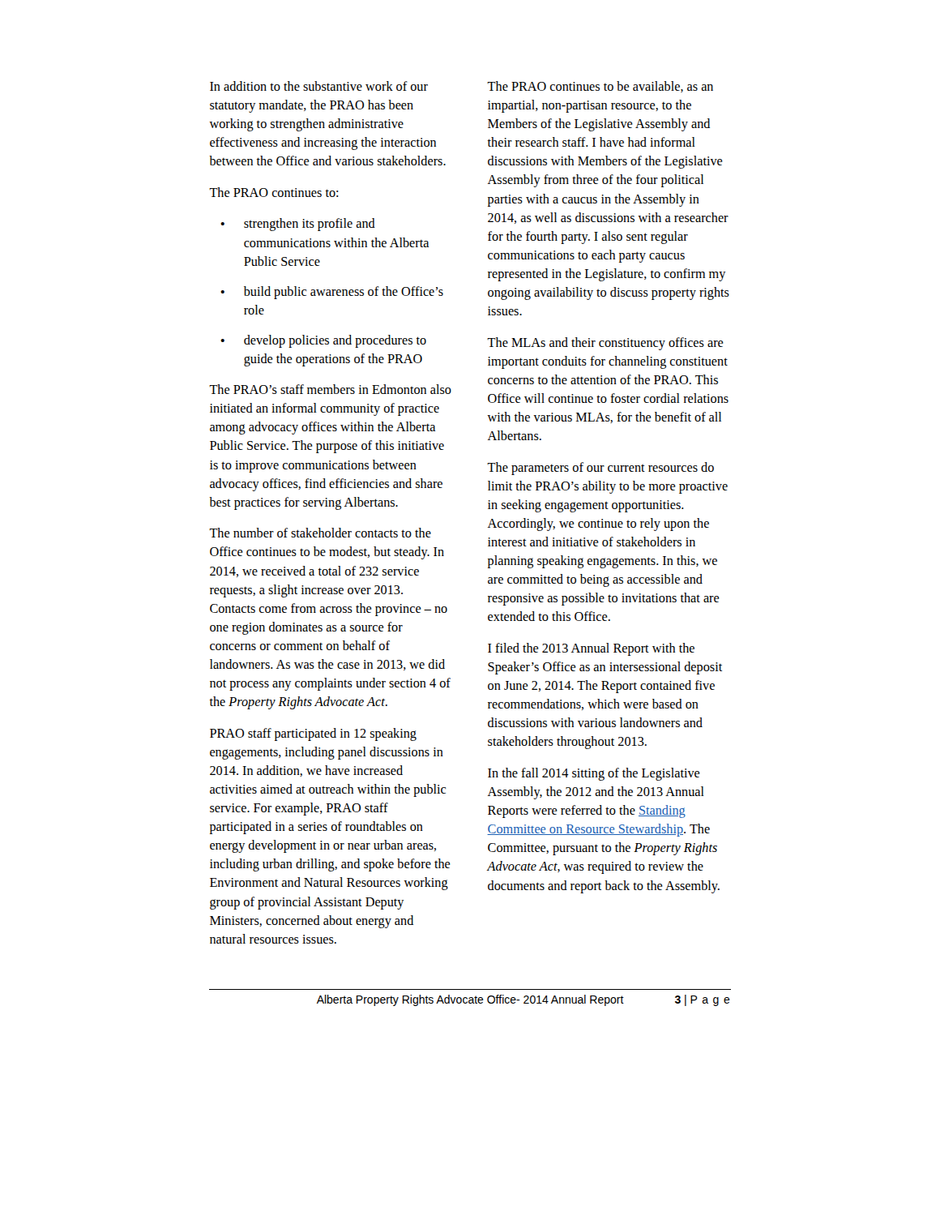In addition to the substantive work of our statutory mandate, the PRAO has been working to strengthen administrative effectiveness and increasing the interaction between the Office and various stakeholders.
The PRAO continues to:
strengthen its profile and communications within the Alberta Public Service
build public awareness of the Office’s role
develop policies and procedures to guide the operations of the PRAO
The PRAO’s staff members in Edmonton also initiated an informal community of practice among advocacy offices within the Alberta Public Service. The purpose of this initiative is to improve communications between advocacy offices, find efficiencies and share best practices for serving Albertans.
The number of stakeholder contacts to the Office continues to be modest, but steady. In 2014, we received a total of 232 service requests, a slight increase over 2013. Contacts come from across the province – no one region dominates as a source for concerns or comment on behalf of landowners. As was the case in 2013, we did not process any complaints under section 4 of the Property Rights Advocate Act.
PRAO staff participated in 12 speaking engagements, including panel discussions in 2014. In addition, we have increased activities aimed at outreach within the public service. For example, PRAO staff participated in a series of roundtables on energy development in or near urban areas, including urban drilling, and spoke before the Environment and Natural Resources working group of provincial Assistant Deputy Ministers, concerned about energy and natural resources issues.
The PRAO continues to be available, as an impartial, non-partisan resource, to the Members of the Legislative Assembly and their research staff. I have had informal discussions with Members of the Legislative Assembly from three of the four political parties with a caucus in the Assembly in 2014, as well as discussions with a researcher for the fourth party. I also sent regular communications to each party caucus represented in the Legislature, to confirm my ongoing availability to discuss property rights issues.
The MLAs and their constituency offices are important conduits for channeling constituent concerns to the attention of the PRAO. This Office will continue to foster cordial relations with the various MLAs, for the benefit of all Albertans.
The parameters of our current resources do limit the PRAO’s ability to be more proactive in seeking engagement opportunities. Accordingly, we continue to rely upon the interest and initiative of stakeholders in planning speaking engagements. In this, we are committed to being as accessible and responsive as possible to invitations that are extended to this Office.
I filed the 2013 Annual Report with the Speaker’s Office as an intersessional deposit on June 2, 2014. The Report contained five recommendations, which were based on discussions with various landowners and stakeholders throughout 2013.
In the fall 2014 sitting of the Legislative Assembly, the 2012 and the 2013 Annual Reports were referred to the Standing Committee on Resource Stewardship. The Committee, pursuant to the Property Rights Advocate Act, was required to review the documents and report back to the Assembly.
Alberta Property Rights Advocate Office- 2014 Annual Report
3 | P a g e